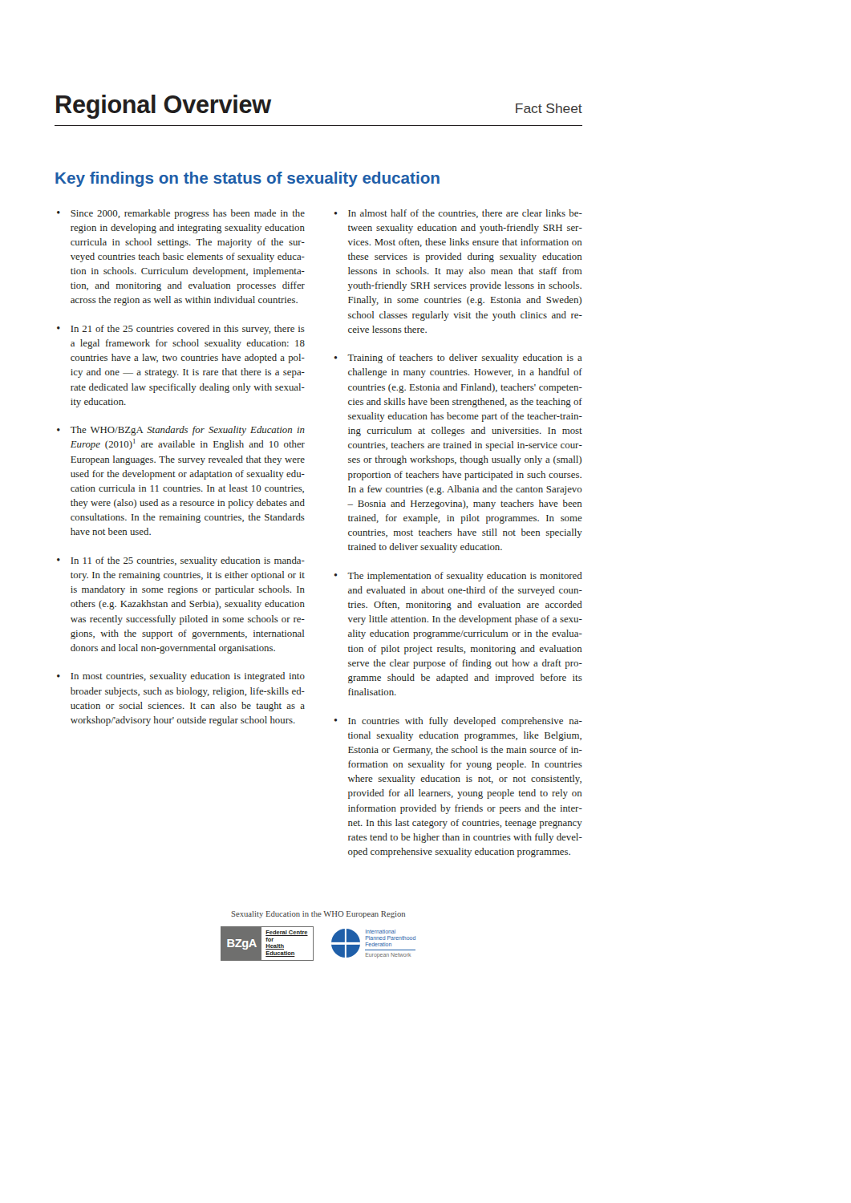Regional Overview
Fact Sheet
Key findings on the status of sexuality education
Since 2000, remarkable progress has been made in the region in developing and integrating sexuality education curricula in school settings. The majority of the surveyed countries teach basic elements of sexuality education in schools. Curriculum development, implementation, and monitoring and evaluation processes differ across the region as well as within individual countries.
In 21 of the 25 countries covered in this survey, there is a legal framework for school sexuality education: 18 countries have a law, two countries have adopted a policy and one — a strategy. It is rare that there is a separate dedicated law specifically dealing only with sexuality education.
The WHO/BZgA Standards for Sexuality Education in Europe (2010)1 are available in English and 10 other European languages. The survey revealed that they were used for the development or adaptation of sexuality education curricula in 11 countries. In at least 10 countries, they were (also) used as a resource in policy debates and consultations. In the remaining countries, the Standards have not been used.
In 11 of the 25 countries, sexuality education is mandatory. In the remaining countries, it is either optional or it is mandatory in some regions or particular schools. In others (e.g. Kazakhstan and Serbia), sexuality education was recently successfully piloted in some schools or regions, with the support of governments, international donors and local non-governmental organisations.
In most countries, sexuality education is integrated into broader subjects, such as biology, religion, life-skills education or social sciences. It can also be taught as a workshop/'advisory hour' outside regular school hours.
In almost half of the countries, there are clear links between sexuality education and youth-friendly SRH services. Most often, these links ensure that information on these services is provided during sexuality education lessons in schools. It may also mean that staff from youth-friendly SRH services provide lessons in schools. Finally, in some countries (e.g. Estonia and Sweden) school classes regularly visit the youth clinics and receive lessons there.
Training of teachers to deliver sexuality education is a challenge in many countries. However, in a handful of countries (e.g. Estonia and Finland), teachers' competencies and skills have been strengthened, as the teaching of sexuality education has become part of the teacher-training curriculum at colleges and universities. In most countries, teachers are trained in special in-service courses or through workshops, though usually only a (small) proportion of teachers have participated in such courses. In a few countries (e.g. Albania and the canton Sarajevo – Bosnia and Herzegovina), many teachers have been trained, for example, in pilot programmes. In some countries, most teachers have still not been specially trained to deliver sexuality education.
The implementation of sexuality education is monitored and evaluated in about one-third of the surveyed countries. Often, monitoring and evaluation are accorded very little attention. In the development phase of a sexuality education programme/curriculum or in the evaluation of pilot project results, monitoring and evaluation serve the clear purpose of finding out how a draft programme should be adapted and improved before its finalisation.
In countries with fully developed comprehensive national sexuality education programmes, like Belgium, Estonia or Germany, the school is the main source of information on sexuality for young people. In countries where sexuality education is not, or not consistently, provided for all learners, young people tend to rely on information provided by friends or peers and the internet. In this last category of countries, teenage pregnancy rates tend to be higher than in countries with fully developed comprehensive sexuality education programmes.
Sexuality Education in the WHO European Region
BZgA
Federal Centre for Health Education
International
Planned Parenthood
Federation
European Network